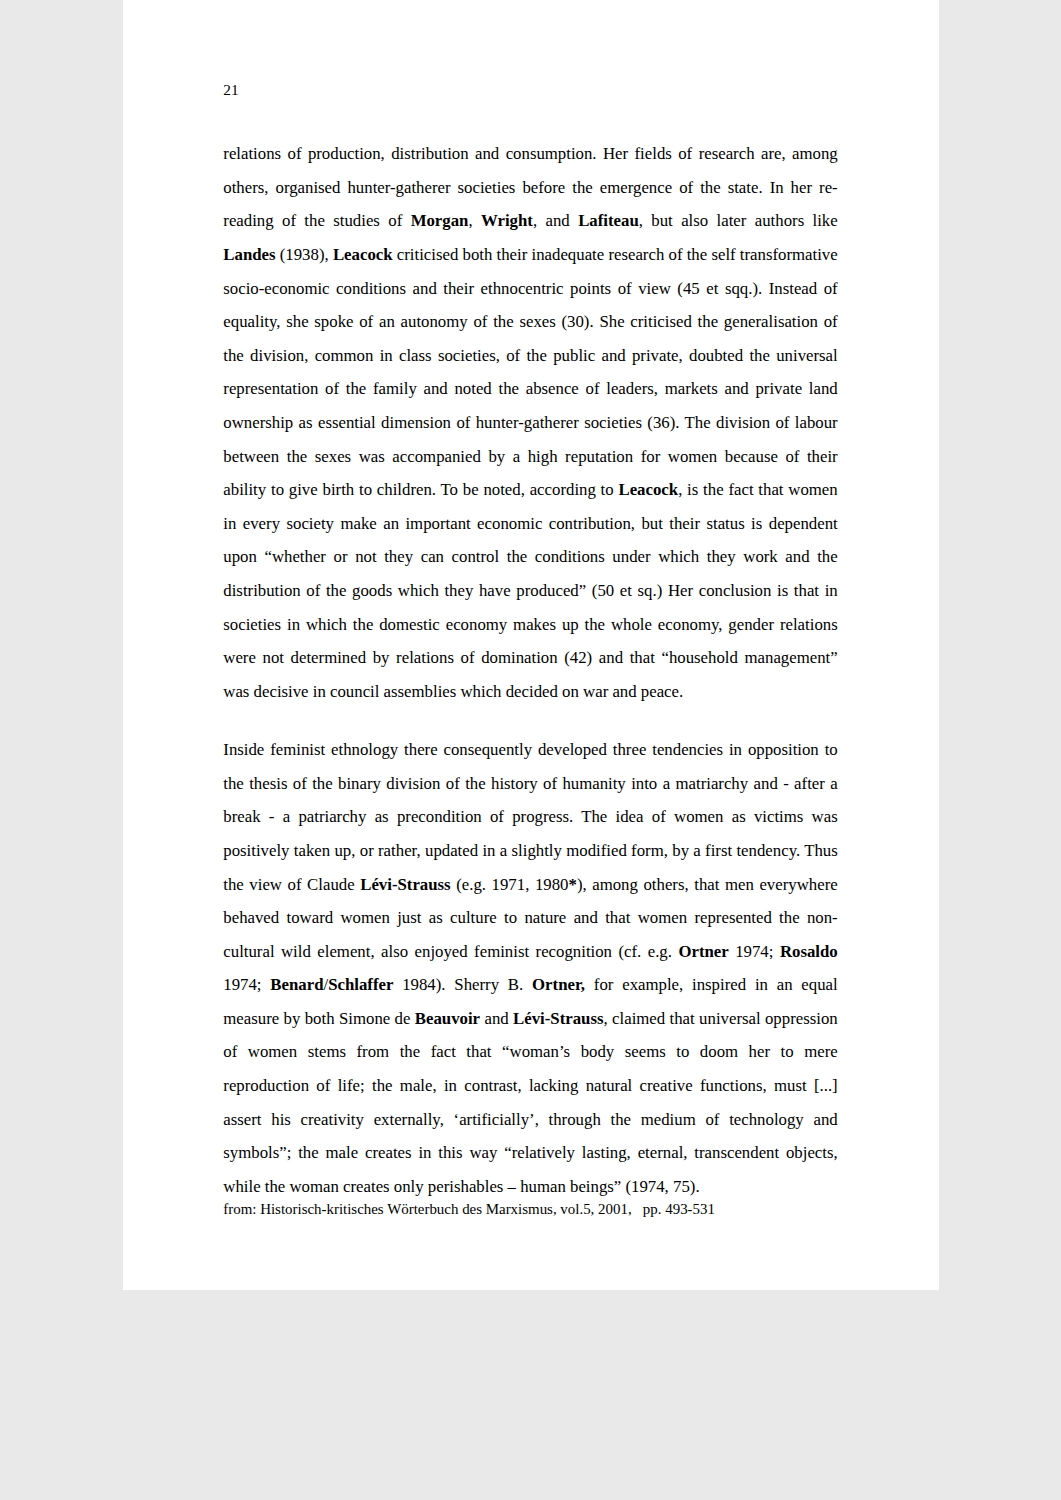21
relations of production, distribution and consumption. Her fields of research are, among others, organised hunter-gatherer societies before the emergence of the state. In her re-reading of the studies of Morgan, Wright, and Lafiteau, but also later authors like Landes (1938), Leacock criticised both their inadequate research of the self transformative socio-economic conditions and their ethnocentric points of view (45 et sqq.). Instead of equality, she spoke of an autonomy of the sexes (30). She criticised the generalisation of the division, common in class societies, of the public and private, doubted the universal representation of the family and noted the absence of leaders, markets and private land ownership as essential dimension of hunter-gatherer societies (36). The division of labour between the sexes was accompanied by a high reputation for women because of their ability to give birth to children. To be noted, according to Leacock, is the fact that women in every society make an important economic contribution, but their status is dependent upon “whether or not they can control the conditions under which they work and the distribution of the goods which they have produced” (50 et sq.) Her conclusion is that in societies in which the domestic economy makes up the whole economy, gender relations were not determined by relations of domination (42) and that “household management” was decisive in council assemblies which decided on war and peace.
Inside feminist ethnology there consequently developed three tendencies in opposition to the thesis of the binary division of the history of humanity into a matriarchy and - after a break - a patriarchy as precondition of progress. The idea of women as victims was positively taken up, or rather, updated in a slightly modified form, by a first tendency. Thus the view of Claude Lévi-Strauss (e.g. 1971, 1980*), among others, that men everywhere behaved toward women just as culture to nature and that women represented the non-cultural wild element, also enjoyed feminist recognition (cf. e.g. Ortner 1974; Rosaldo 1974; Benard/Schlaffer 1984). Sherry B. Ortner, for example, inspired in an equal measure by both Simone de Beauvoir and Lévi-Strauss, claimed that universal oppression of women stems from the fact that “woman’s body seems to doom her to mere reproduction of life; the male, in contrast, lacking natural creative functions, must [...] assert his creativity externally, ‘artificially’, through the medium of technology and symbols”; the male creates in this way “relatively lasting, eternal, transcendent objects, while the woman creates only perishables – human beings” (1974, 75).
from: Historisch-kritisches Wörterbuch des Marxismus, vol.5, 2001, pp. 493-531